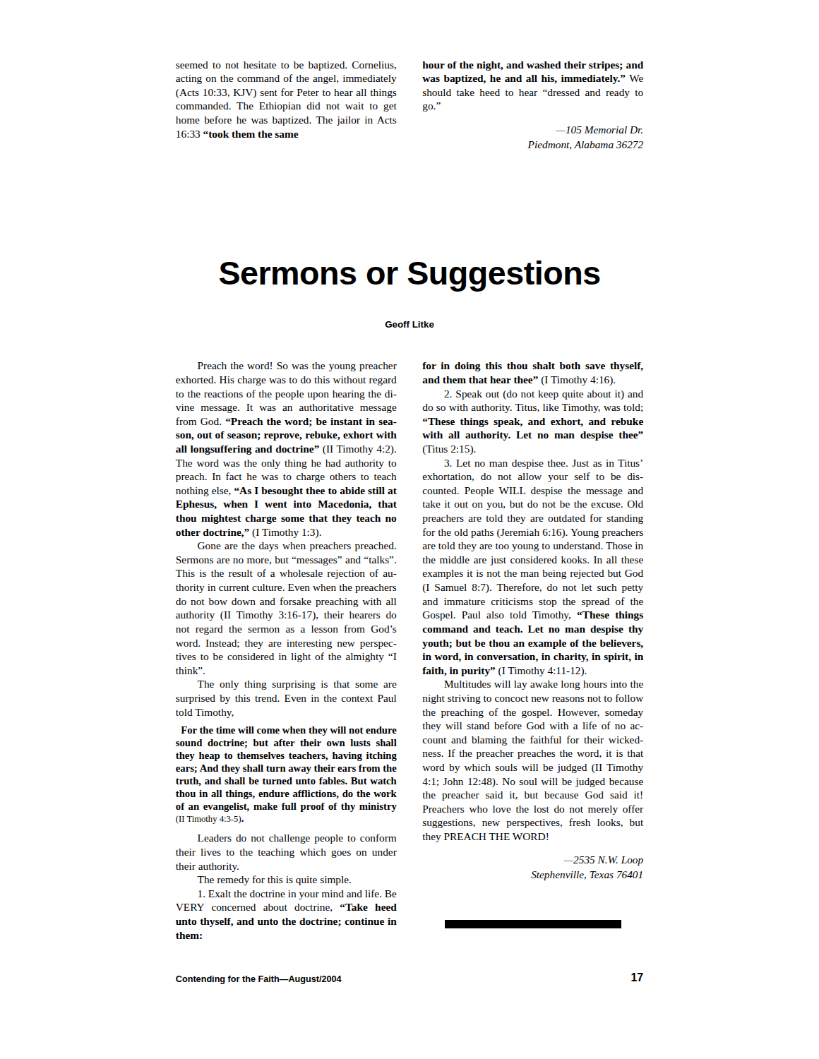seemed to not hesitate to be baptized. Cornelius, acting on the command of the angel, immediately (Acts 10:33, KJV) sent for Peter to hear all things commanded. The Ethiopian did not wait to get home before he was baptized. The jailor in Acts 16:33 “took them the same
hour of the night, and washed their stripes; and was baptized, he and all his, immediately.” We should take heed to hear “dressed and ready to go.”
—105 Memorial Dr.
Piedmont, Alabama 36272
Sermons or Suggestions
Geoff Litke
Preach the word! So was the young preacher exhorted. His charge was to do this without regard to the reactions of the people upon hearing the divine message. It was an authoritative message from God. “Preach the word; be instant in season, out of season; reprove, rebuke, exhort with all longsuffering and doctrine” (II Timothy 4:2). The word was the only thing he had authority to preach. In fact he was to charge others to teach nothing else, “As I besought thee to abide still at Ephesus, when I went into Macedonia, that thou mightest charge some that they teach no other doctrine,” (I Timothy 1:3).
Gone are the days when preachers preached. Sermons are no more, but “messages” and “talks”. This is the result of a wholesale rejection of authority in current culture. Even when the preachers do not bow down and forsake preaching with all authority (II Timothy 3:16-17), their hearers do not regard the sermon as a lesson from God’s word. Instead; they are interesting new perspectives to be considered in light of the almighty “I think”.
The only thing surprising is that some are surprised by this trend. Even in the context Paul told Timothy,
For the time will come when they will not endure sound doctrine; but after their own lusts shall they heap to themselves teachers, having itching ears; And they shall turn away their ears from the truth, and shall be turned unto fables. But watch thou in all things, endure afflictions, do the work of an evangelist, make full proof of thy ministry (II Timothy 4:3-5).
Leaders do not challenge people to conform their lives to the teaching which goes on under their authority.
The remedy for this is quite simple.
1. Exalt the doctrine in your mind and life. Be VERY concerned about doctrine, “Take heed unto thyself, and unto the doctrine; continue in them:
for in doing this thou shalt both save thyself, and them that hear thee” (I Timothy 4:16).
2. Speak out (do not keep quite about it) and do so with authority. Titus, like Timothy, was told; “These things speak, and exhort, and rebuke with all authority. Let no man despise thee” (Titus 2:15).
3. Let no man despise thee. Just as in Titus’ exhortation, do not allow your self to be discounted. People WILL despise the message and take it out on you, but do not be the excuse. Old preachers are told they are outdated for standing for the old paths (Jeremiah 6:16). Young preachers are told they are too young to understand. Those in the middle are just considered kooks. In all these examples it is not the man being rejected but God (I Samuel 8:7). Therefore, do not let such petty and immature criticisms stop the spread of the Gospel. Paul also told Timothy, “These things command and teach. Let no man despise thy youth; but be thou an example of the believers, in word, in conversation, in charity, in spirit, in faith, in purity” (I Timothy 4:11-12).
Multitudes will lay awake long hours into the night striving to concoct new reasons not to follow the preaching of the gospel. However, someday they will stand before God with a life of no account and blaming the faithful for their wickedness. If the preacher preaches the word, it is that word by which souls will be judged (II Timothy 4:1; John 12:48). No soul will be judged because the preacher said it, but because God said it! Preachers who love the lost do not merely offer suggestions, new perspectives, fresh looks, but they PREACH THE WORD!
—2535 N.W. Loop
Stephenville, Texas 76401
Contending for the Faith—August/2004
17